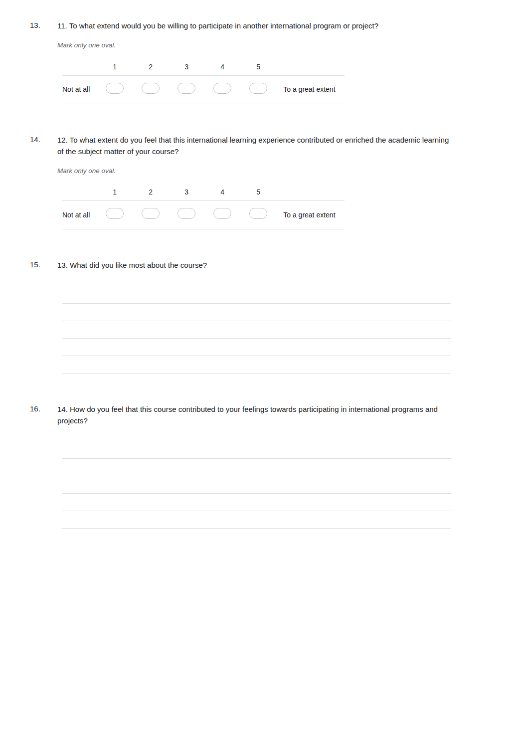13.
11. To what extend would you be willing to participate in another international program or project?
Mark only one oval.
| | 1 | 2 | 3 | 4 | 5 | |
| --- | --- | --- | --- | --- | --- | --- |
| Not at all | | | | | | To a great extent |
14.
12. To what extent do you feel that this international learning experience contributed or enriched the academic learning of the subject matter of your course?
Mark only one oval.
| | 1 | 2 | 3 | 4 | 5 | |
| --- | --- | --- | --- | --- | --- | --- |
| Not at all | | | | | | To a great extent |
15.
13. What did you like most about the course?
16.
14. How do you feel that this course contributed to your feelings towards participating in international programs and projects?